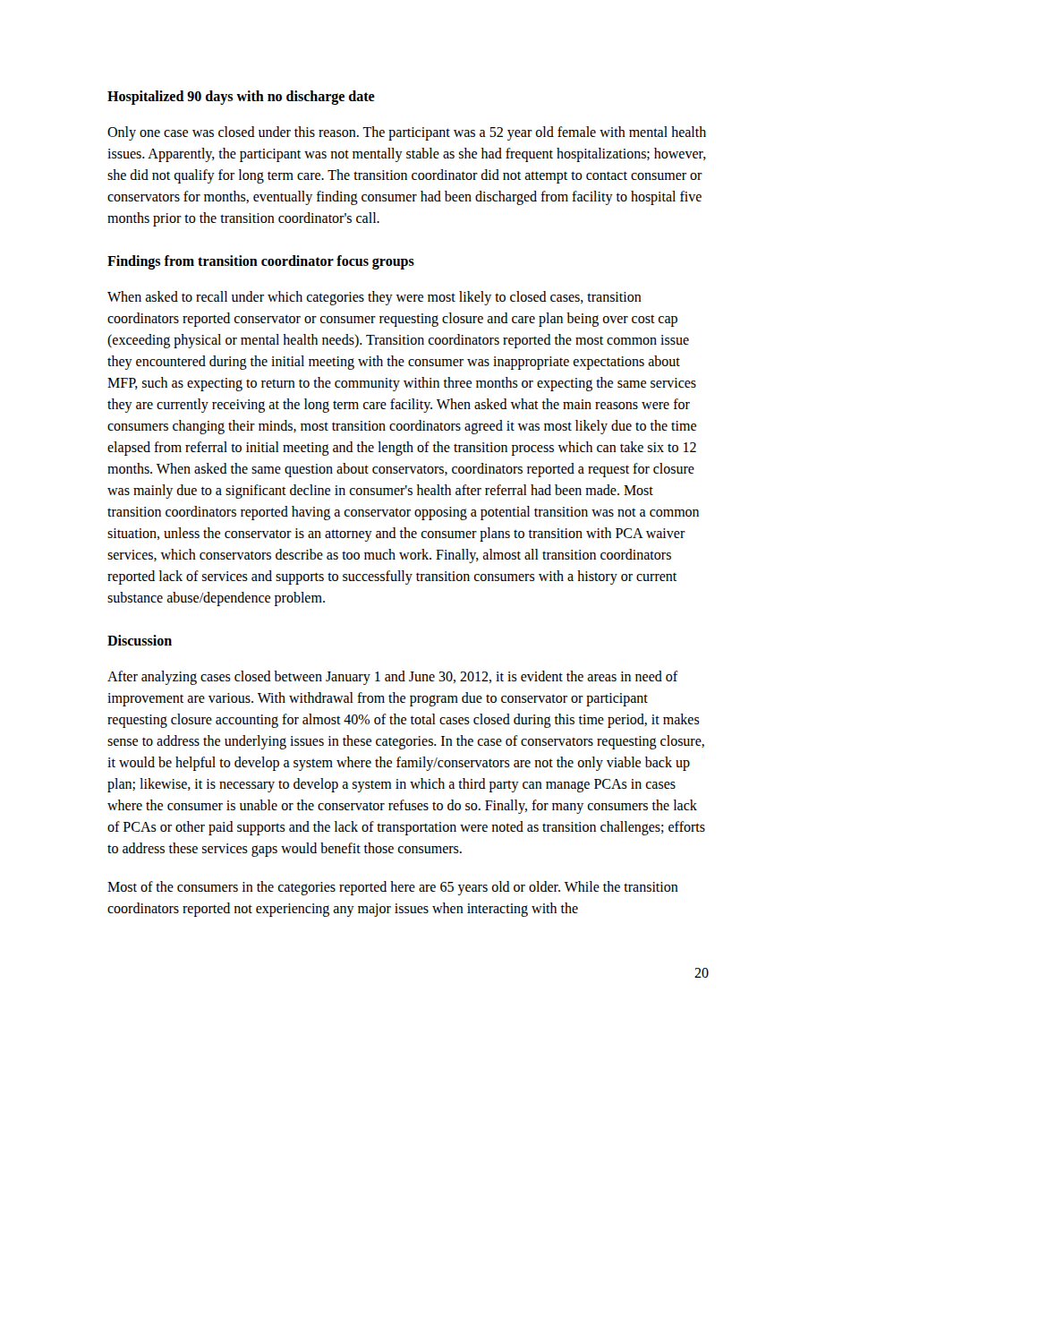Hospitalized 90 days with no discharge date
Only one case was closed under this reason. The participant was a 52 year old female with mental health issues. Apparently, the participant was not mentally stable as she had frequent hospitalizations; however, she did not qualify for long term care. The transition coordinator did not attempt to contact consumer or conservators for months, eventually finding consumer had been discharged from facility to hospital five months prior to the transition coordinator's call.
Findings from transition coordinator focus groups
When asked to recall under which categories they were most likely to closed cases, transition coordinators reported conservator or consumer requesting closure and care plan being over cost cap (exceeding physical or mental health needs). Transition coordinators reported the most common issue they encountered during the initial meeting with the consumer was inappropriate expectations about MFP, such as expecting to return to the community within three months or expecting the same services they are currently receiving at the long term care facility. When asked what the main reasons were for consumers changing their minds, most transition coordinators agreed it was most likely due to the time elapsed from referral to initial meeting and the length of the transition process which can take six to 12 months. When asked the same question about conservators, coordinators reported a request for closure was mainly due to a significant decline in consumer's health after referral had been made. Most transition coordinators reported having a conservator opposing a potential transition was not a common situation, unless the conservator is an attorney and the consumer plans to transition with PCA waiver services, which conservators describe as too much work. Finally, almost all transition coordinators reported lack of services and supports to successfully transition consumers with a history or current substance abuse/dependence problem.
Discussion
After analyzing cases closed between January 1 and June 30, 2012, it is evident the areas in need of improvement are various. With withdrawal from the program due to conservator or participant requesting closure accounting for almost 40% of the total cases closed during this time period, it makes sense to address the underlying issues in these categories. In the case of conservators requesting closure, it would be helpful to develop a system where the family/conservators are not the only viable back up plan; likewise, it is necessary to develop a system in which a third party can manage PCAs in cases where the consumer is unable or the conservator refuses to do so. Finally, for many consumers the lack of PCAs or other paid supports and the lack of transportation were noted as transition challenges; efforts to address these services gaps would benefit those consumers.
Most of the consumers in the categories reported here are 65 years old or older. While the transition coordinators reported not experiencing any major issues when interacting with the
20